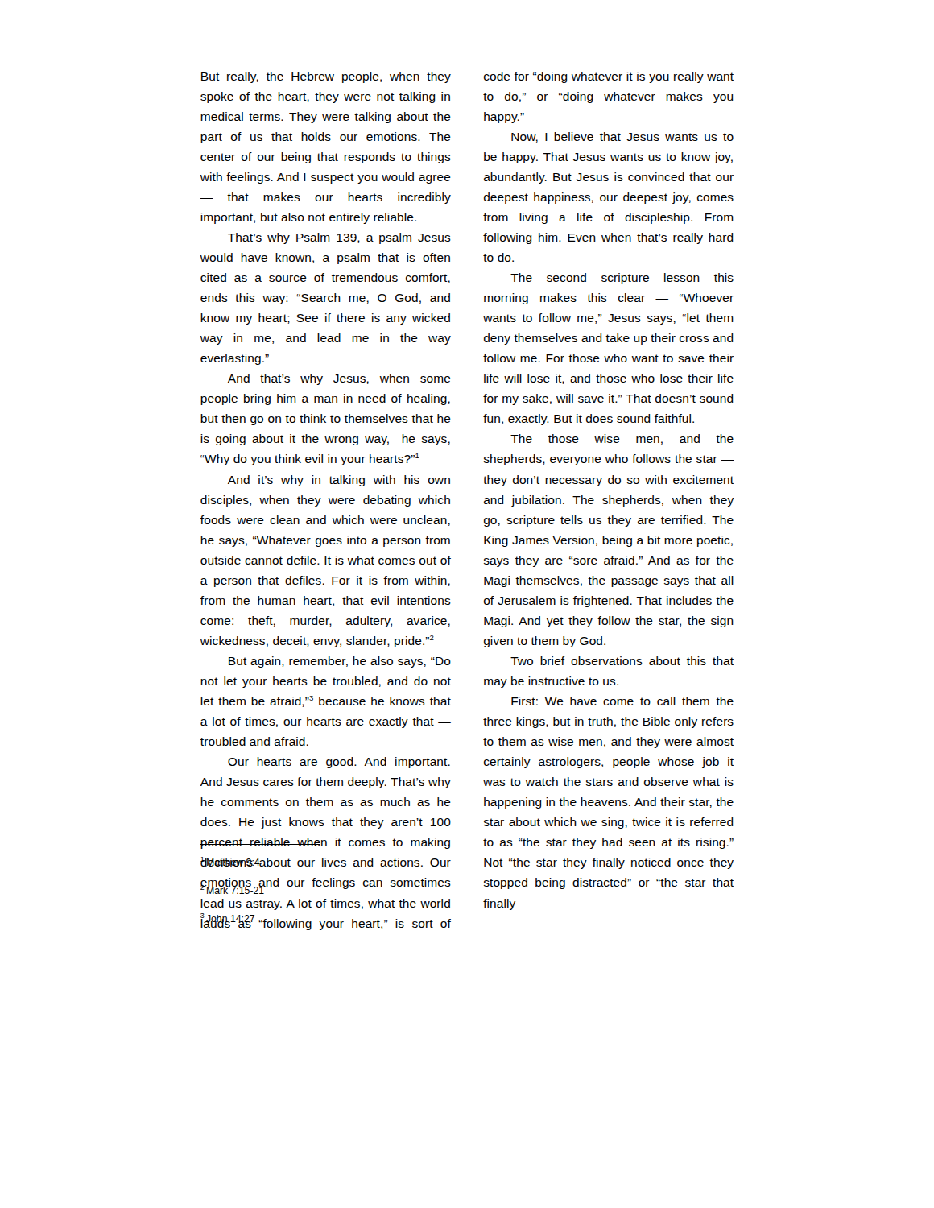But really, the Hebrew people, when they spoke of the heart, they were not talking in medical terms. They were talking about the part of us that holds our emotions. The center of our being that responds to things with feelings. And I suspect you would agree — that makes our hearts incredibly important, but also not entirely reliable.
That’s why Psalm 139, a psalm Jesus would have known, a psalm that is often cited as a source of tremendous comfort, ends this way: “Search me, O God, and know my heart; See if there is any wicked way in me, and lead me in the way everlasting.”
And that’s why Jesus, when some people bring him a man in need of healing, but then go on to think to themselves that he is going about it the wrong way, he says, “Why do you think evil in your hearts?”1
And it’s why in talking with his own disciples, when they were debating which foods were clean and which were unclean, he says, “Whatever goes into a person from outside cannot defile. It is what comes out of a person that defiles. For it is from within, from the human heart, that evil intentions come: theft, murder, adultery, avarice, wickedness, deceit, envy, slander, pride.”2
But again, remember, he also says, “Do not let your hearts be troubled, and do not let them be afraid,”3 because he knows that a lot of times, our hearts are exactly that — troubled and afraid.
Our hearts are good. And important. And Jesus cares for them deeply. That’s why he comments on them as as much as he does. He just knows that they aren’t 100 percent reliable when it comes to making decisions about our lives and actions. Our emotions and our feelings can sometimes lead us astray. A lot of times, what the world lauds as “following your heart,” is sort of code for “doing whatever it is you really want to do,” or “doing whatever makes you happy.”
Now, I believe that Jesus wants us to be happy. That Jesus wants us to know joy, abundantly. But Jesus is convinced that our deepest happiness, our deepest joy, comes from living a life of discipleship. From following him. Even when that’s really hard to do.
The second scripture lesson this morning makes this clear — “Whoever wants to follow me,” Jesus says, “let them deny themselves and take up their cross and follow me. For those who want to save their life will lose it, and those who lose their life for my sake, will save it.” That doesn’t sound fun, exactly. But it does sound faithful.
The those wise men, and the shepherds, everyone who follows the star — they don’t necessary do so with excitement and jubilation. The shepherds, when they go, scripture tells us they are terrified. The King James Version, being a bit more poetic, says they are “sore afraid.” And as for the Magi themselves, the passage says that all of Jerusalem is frightened. That includes the Magi. And yet they follow the star, the sign given to them by God.
Two brief observations about this that may be instructive to us.
First: We have come to call them the three kings, but in truth, the Bible only refers to them as wise men, and they were almost certainly astrologers, people whose job it was to watch the stars and observe what is happening in the heavens. And their star, the star about which we sing, twice it is referred to as “the star they had seen at its rising.” Not “the star they finally noticed once they stopped being distracted” or “the star that finally
1Matthew 9:4
2Mark 7:15-21
3John 14:27